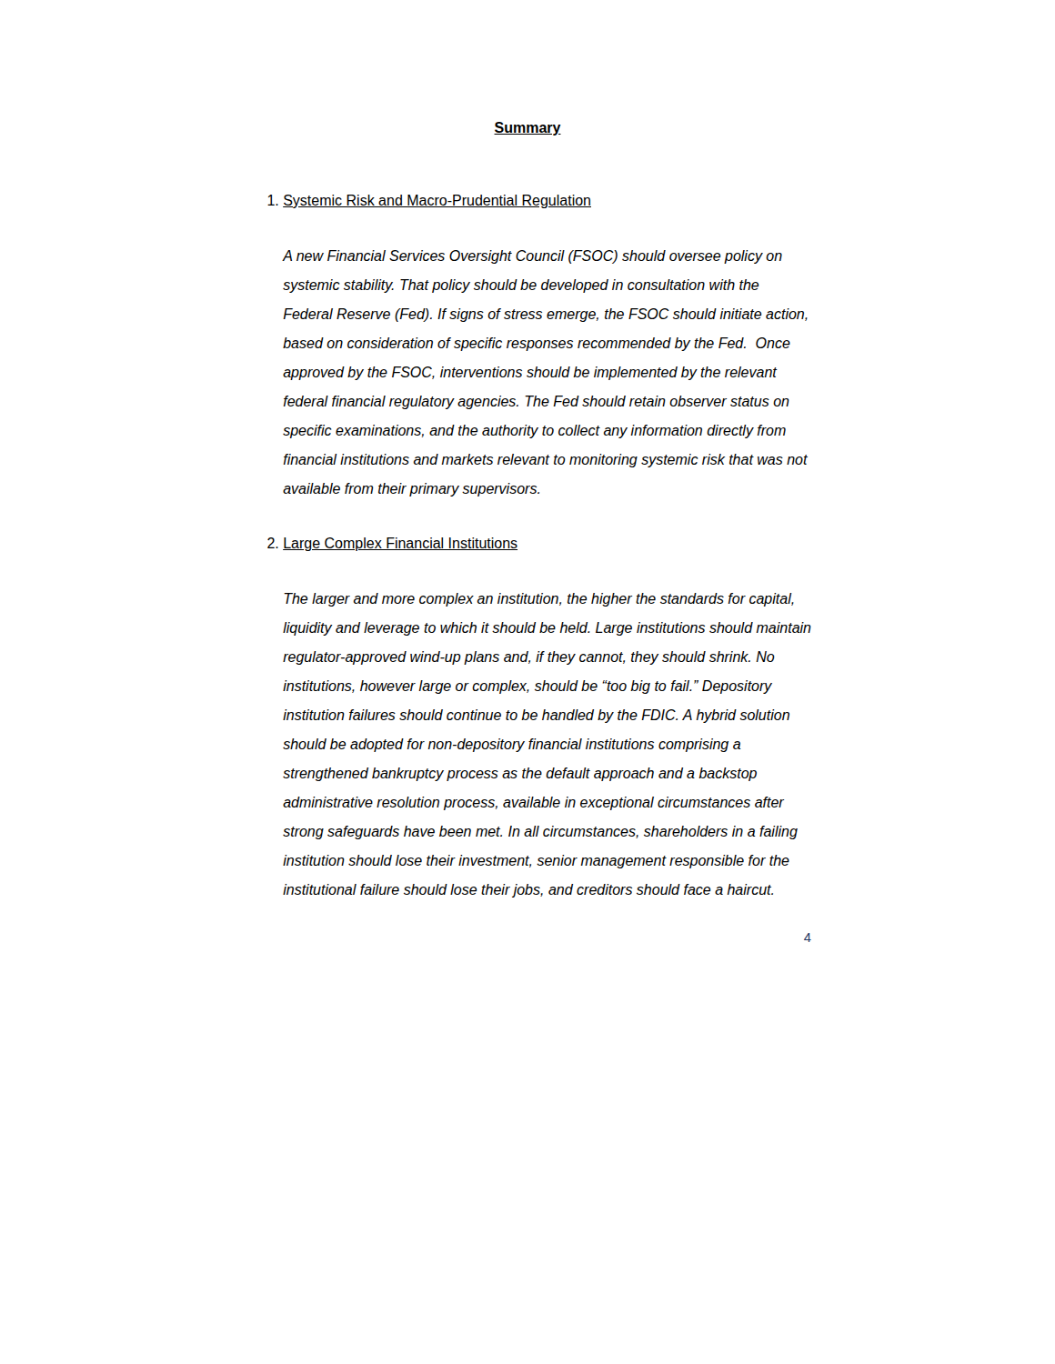Summary
Systemic Risk and Macro-Prudential Regulation
A new Financial Services Oversight Council (FSOC) should oversee policy on systemic stability. That policy should be developed in consultation with the Federal Reserve (Fed). If signs of stress emerge, the FSOC should initiate action, based on consideration of specific responses recommended by the Fed. Once approved by the FSOC, interventions should be implemented by the relevant federal financial regulatory agencies. The Fed should retain observer status on specific examinations, and the authority to collect any information directly from financial institutions and markets relevant to monitoring systemic risk that was not available from their primary supervisors.
Large Complex Financial Institutions
The larger and more complex an institution, the higher the standards for capital, liquidity and leverage to which it should be held. Large institutions should maintain regulator-approved wind-up plans and, if they cannot, they should shrink. No institutions, however large or complex, should be “too big to fail.” Depository institution failures should continue to be handled by the FDIC. A hybrid solution should be adopted for non-depository financial institutions comprising a strengthened bankruptcy process as the default approach and a backstop administrative resolution process, available in exceptional circumstances after strong safeguards have been met. In all circumstances, shareholders in a failing institution should lose their investment, senior management responsible for the institutional failure should lose their jobs, and creditors should face a haircut.
4